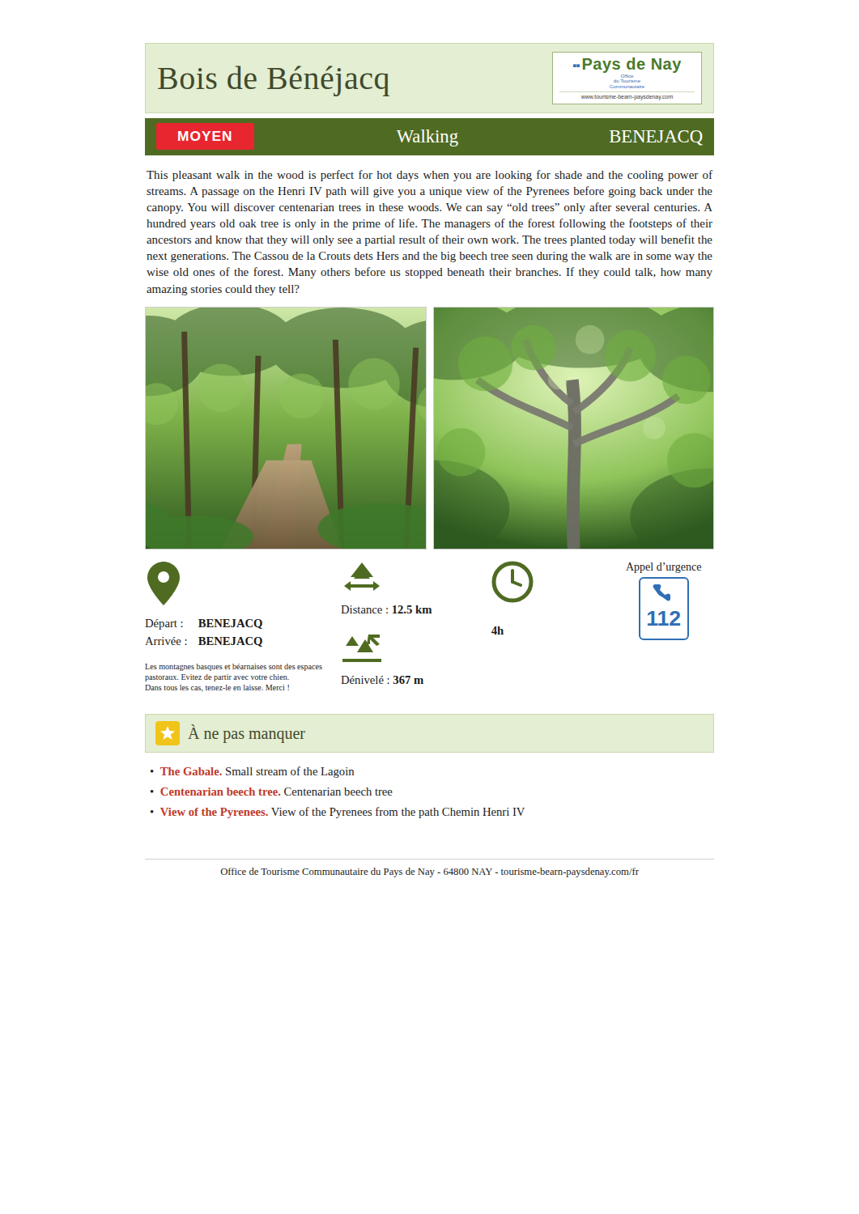Bois de Bénéjacq
▪▪Pays de Nay
Office
du Tourisme
Communautaire
www.tourisme-bearn-paysdenay.com
MOYEN
Walking
BENEJACQ
This pleasant walk in the wood is perfect for hot days when you are looking for shade and the cooling power of streams. A passage on the Henri IV path will give you a unique view of the Pyrenees before going back under the canopy. You will discover centenarian trees in these woods. We can say “old trees” only after several centuries. A hundred years old oak tree is only in the prime of life. The managers of the forest following the footsteps of their ancestors and know that they will only see a partial result of their own work. The trees planted today will benefit the next generations. The Cassou de la Crouts dets Hers and the big beech tree seen during the walk are in some way the wise old ones of the forest. Many others before us stopped beneath their branches. If they could talk, how many amazing stories could they tell?
Départ : BENEJACQ
Arrivée : BENEJACQ
Les montagnes basques et béarnaises sont des espaces pastoraux. Evitez de partir avec votre chien.
Dans tous les cas, tenez-le en laisse. Merci !
Distance : 12.5 km
Dénivelé : 367 m
4h
Appel d’urgence
112
À ne pas manquer
• The Gabale. Small stream of the Lagoin
• Centenarian beech tree. Centenarian beech tree
• View of the Pyrenees. View of the Pyrenees from the path Chemin Henri IV
Office de Tourisme Communautaire du Pays de Nay - 64800 NAY - tourisme-bearn-paysdenay.com/fr